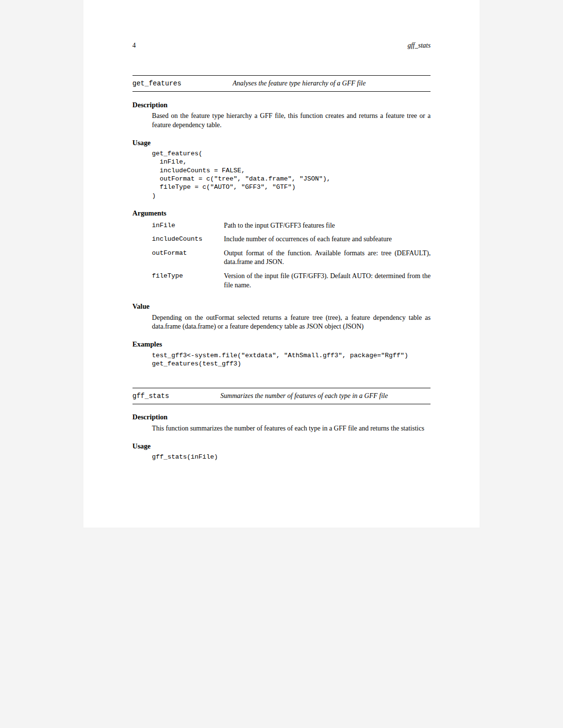4 gff_stats
get_features Analyses the feature type hierarchy of a GFF file
Description
Based on the feature type hierarchy a GFF file, this function creates and returns a feature tree or a feature dependency table.
Usage
get_features(
  inFile,
  includeCounts = FALSE,
  outFormat = c("tree", "data.frame", "JSON"),
  fileType = c("AUTO", "GFF3", "GTF")
)
Arguments
| inFile | Path to the input GTF/GFF3 features file |
| includeCounts | Include number of occurrences of each feature and subfeature |
| outFormat | Output format of the function. Available formats are: tree (DEFAULT), data.frame and JSON. |
| fileType | Version of the input file (GTF/GFF3). Default AUTO: determined from the file name. |
Value
Depending on the outFormat selected returns a feature tree (tree), a feature dependency table as data.frame (data.frame) or a feature dependency table as JSON object (JSON)
Examples
test_gff3<-system.file("extdata", "AthSmall.gff3", package="Rgff")
get_features(test_gff3)
gff_stats Summarizes the number of features of each type in a GFF file
Description
This function summarizes the number of features of each type in a GFF file and returns the statistics
Usage
gff_stats(inFile)